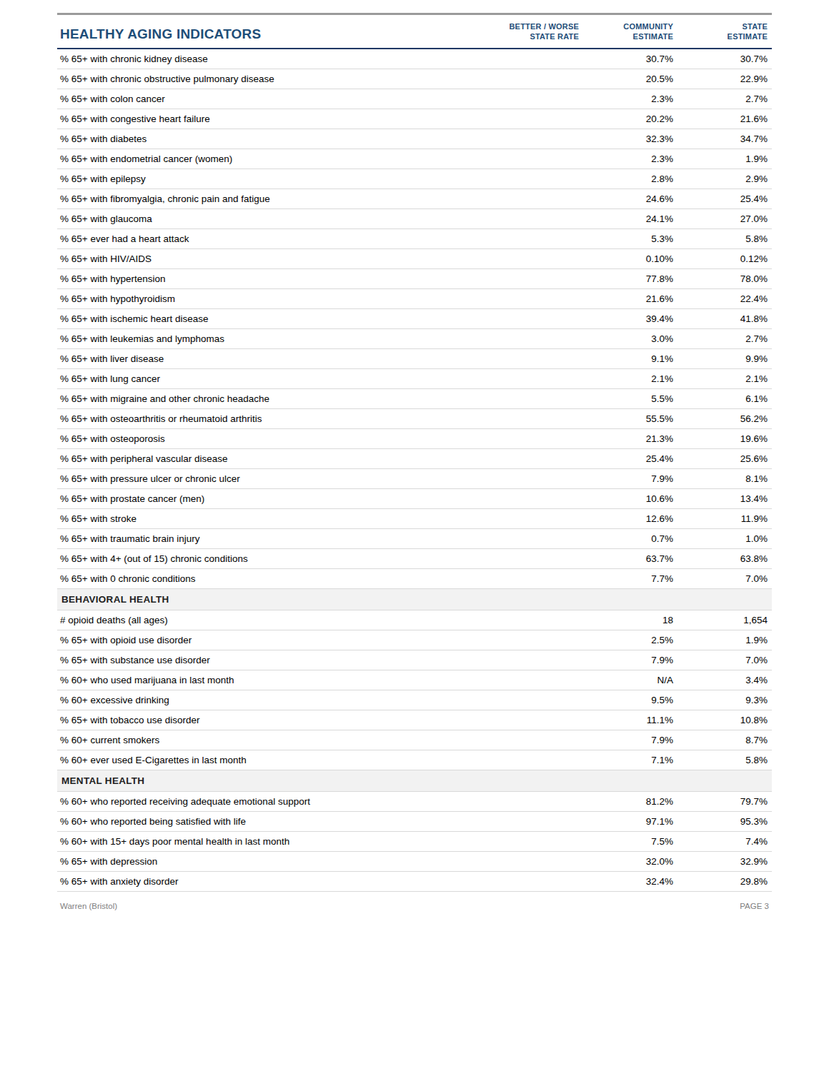| HEALTHY AGING INDICATORS | BETTER / WORSE STATE RATE | COMMUNITY ESTIMATE | STATE ESTIMATE |
| --- | --- | --- | --- |
| % 65+ with chronic kidney disease | | 30.7% | 30.7% |
| % 65+ with chronic obstructive pulmonary disease | | 20.5% | 22.9% |
| % 65+ with colon cancer | | 2.3% | 2.7% |
| % 65+ with congestive heart failure | | 20.2% | 21.6% |
| % 65+ with diabetes | | 32.3% | 34.7% |
| % 65+ with endometrial cancer (women) | | 2.3% | 1.9% |
| % 65+ with epilepsy | | 2.8% | 2.9% |
| % 65+ with fibromyalgia, chronic pain and fatigue | | 24.6% | 25.4% |
| % 65+ with glaucoma | | 24.1% | 27.0% |
| % 65+ ever had a heart attack | | 5.3% | 5.8% |
| % 65+ with HIV/AIDS | | 0.10% | 0.12% |
| % 65+ with hypertension | | 77.8% | 78.0% |
| % 65+ with hypothyroidism | | 21.6% | 22.4% |
| % 65+ with ischemic heart disease | | 39.4% | 41.8% |
| % 65+ with leukemias and lymphomas | | 3.0% | 2.7% |
| % 65+ with liver disease | | 9.1% | 9.9% |
| % 65+ with lung cancer | | 2.1% | 2.1% |
| % 65+ with migraine and other chronic headache | | 5.5% | 6.1% |
| % 65+ with osteoarthritis or rheumatoid arthritis | | 55.5% | 56.2% |
| % 65+ with osteoporosis | | 21.3% | 19.6% |
| % 65+ with peripheral vascular disease | | 25.4% | 25.6% |
| % 65+ with pressure ulcer or chronic ulcer | | 7.9% | 8.1% |
| % 65+ with prostate cancer (men) | | 10.6% | 13.4% |
| % 65+ with stroke | | 12.6% | 11.9% |
| % 65+ with traumatic brain injury | | 0.7% | 1.0% |
| % 65+ with 4+ (out of 15) chronic conditions | | 63.7% | 63.8% |
| % 65+ with 0 chronic conditions | | 7.7% | 7.0% |
| BEHAVIORAL HEALTH |
| # opioid deaths (all ages) | | 18 | 1,654 |
| % 65+ with opioid use disorder | | 2.5% | 1.9% |
| % 65+ with substance use disorder | | 7.9% | 7.0% |
| % 60+ who used marijuana in last month | | N/A | 3.4% |
| % 60+ excessive drinking | | 9.5% | 9.3% |
| % 65+ with tobacco use disorder | | 11.1% | 10.8% |
| % 60+ current smokers | | 7.9% | 8.7% |
| % 60+ ever used E-Cigarettes in last month | | 7.1% | 5.8% |
| MENTAL HEALTH |
| % 60+ who reported receiving adequate emotional support | | 81.2% | 79.7% |
| % 60+ who reported being satisfied with life | | 97.1% | 95.3% |
| % 60+ with 15+ days poor mental health in last month | | 7.5% | 7.4% |
| % 65+ with depression | | 32.0% | 32.9% |
| % 65+ with anxiety disorder | | 32.4% | 29.8% |
Warren (Bristol) PAGE 3